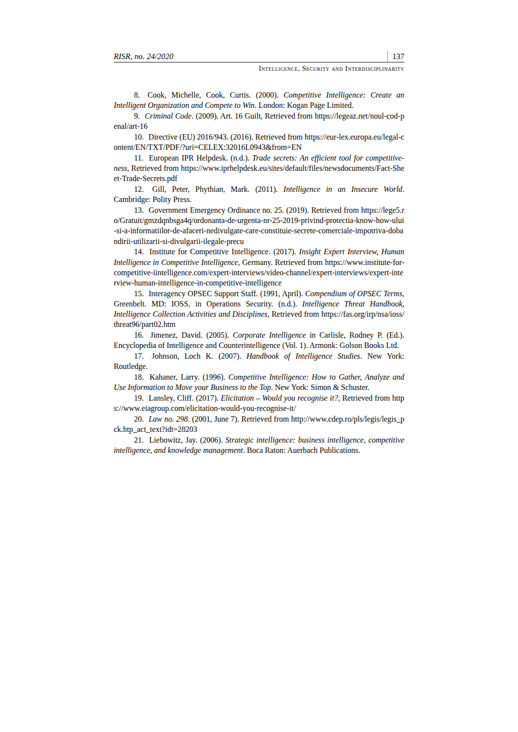RISR, no. 24/2020 137
Intelligence, Security and Interdisciplinarity
8. Cook, Michelle, Cook, Curtis. (2000). Competitive Intelligence: Create an Intelligent Organization and Compete to Win. London: Kogan Page Limited.
9. Criminal Code. (2009). Art. 16 Guilt, Retrieved from https://legeaz.net/noul-cod-penal/art-16
10. Directive (EU) 2016/943. (2016). Retrieved from https://eur-lex.europa.eu/legal-content/EN/TXT/PDF/?uri=CELEX:32016L0943&from=EN
11. European IPR Helpdesk. (n.d.). Trade secrets: An efficient tool for competitiveness, Retrieved from https://www.iprhelpdesk.eu/sites/default/files/newsdocuments/Fact-Sheet-Trade-Secrets.pdf
12. Gill, Peter, Phythian, Mark. (2011). Intelligence in an Insecure World. Cambridge: Polity Press.
13. Government Emergency Ordinance no. 25. (2019). Retrieved from https://lege5.ro/Gratuit/gmzdqnbsga4q/ordonanta-de-urgenta-nr-25-2019-privind-protectia-know-how-ului-si-a-informatiilor-de-afaceri-nedivulgate-care-constituie-secrete-comerciale-impotriva-dobandirii-utilizarii-si-divulgarii-ilegale-precu
14. Institute for Competitive Intelligence. (2017). Insight Expert Interview, Human Intelligence in Competitive Intelligence, Germany. Retrieved from https://www.institute-for-competitive-iintelligence.com/expert-interviews/video-channel/expert-interviews/expert-interview-human-intelligence-in-competitive-intelligence
15. Interagency OPSEC Support Staff. (1991, April). Compendium of OPSEC Terms, Greenbelt. MD: IOSS, in Operations Security. (n.d.). Intelligence Threat Handbook, Intelligence Collection Activities and Disciplines, Retrieved from https://fas.org/irp/nsa/ioss/threat96/part02.htm
16. Jimenez, David. (2005). Corporate Intelligence in Carlisle, Rodney P. (Ed.). Encyclopedia of Intelligence and Counterintelligence (Vol. 1). Armonk: Golson Books Ltd.
17. Johnson, Loch K. (2007). Handbook of Intelligence Studies. New York: Routledge.
18. Kahaner, Larry. (1996). Competitive Intelligence: How to Gather, Analyze and Use Information to Move your Business to the Top. New York: Simon & Schuster.
19. Lansley, Cliff. (2017). Elicitation – Would you recognise it?, Retrieved from https://www.eiagroup.com/elicitation-would-you-recognise-it/
20. Law no. 298. (2001, June 7). Retrieved from http://www.cdep.ro/pls/legis/legis_pck.htp_act_text?idt=28203
21. Liebowitz, Jay. (2006). Strategic intelligence: business intelligence, competitive intelligence, and knowledge management. Boca Raton: Auerbach Publications.